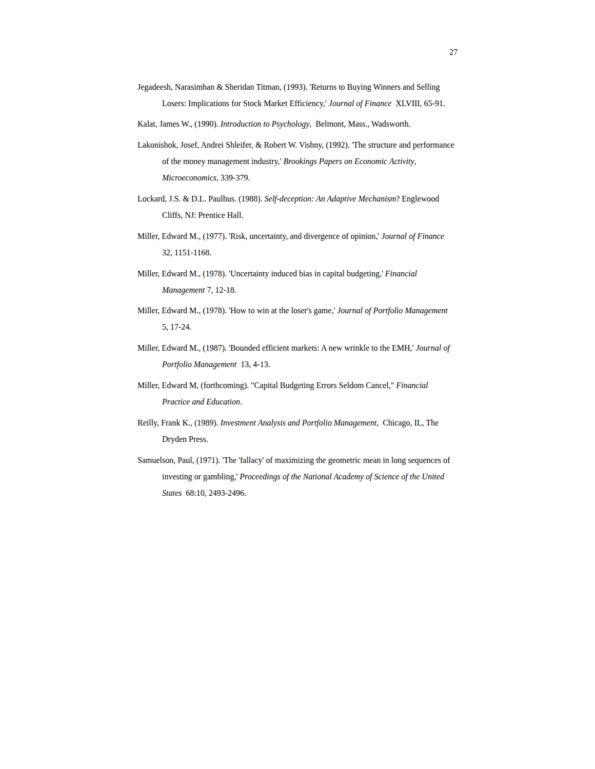27
Jegadeesh, Narasimhan & Sheridan Titman, (1993). 'Returns to Buying Winners and Selling Losers: Implications for Stock Market Efficiency,' Journal of Finance XLVIII, 65-91.
Kalat, James W., (1990). Introduction to Psychology, Belmont, Mass., Wadsworth.
Lakonishok, Josef, Andrei Shleifer, & Robert W. Vishny, (1992). 'The structure and performance of the money management industry,' Brookings Papers on Economic Activity, Microeconomics, 339-379.
Lockard, J.S. & D.L. Paulhus. (1988). Self-deception: An Adaptive Mechanism? Englewood Cliffs, NJ: Prentice Hall.
Miller, Edward M., (1977). 'Risk, uncertainty, and divergence of opinion,' Journal of Finance 32, 1151-1168.
Miller, Edward M., (1978). 'Uncertainty induced bias in capital budgeting,' Financial Management 7, 12-18.
Miller, Edward M., (1978). 'How to win at the loser's game,' Journal of Portfolio Management 5, 17-24.
Miller, Edward M., (1987). 'Bounded efficient markets: A new wrinkle to the EMH,' Journal of Portfolio Management 13, 4-13.
Miller, Edward M, (forthcoming). "Capital Budgeting Errors Seldom Cancel," Financial Practice and Education.
Reilly, Frank K., (1989). Investment Analysis and Portfolio Management, Chicago, IL, The Dryden Press.
Samuelson, Paul, (1971). 'The 'fallacy' of maximizing the geometric mean in long sequences of investing or gambling,' Proceedings of the National Academy of Science of the United States 68:10, 2493-2496.